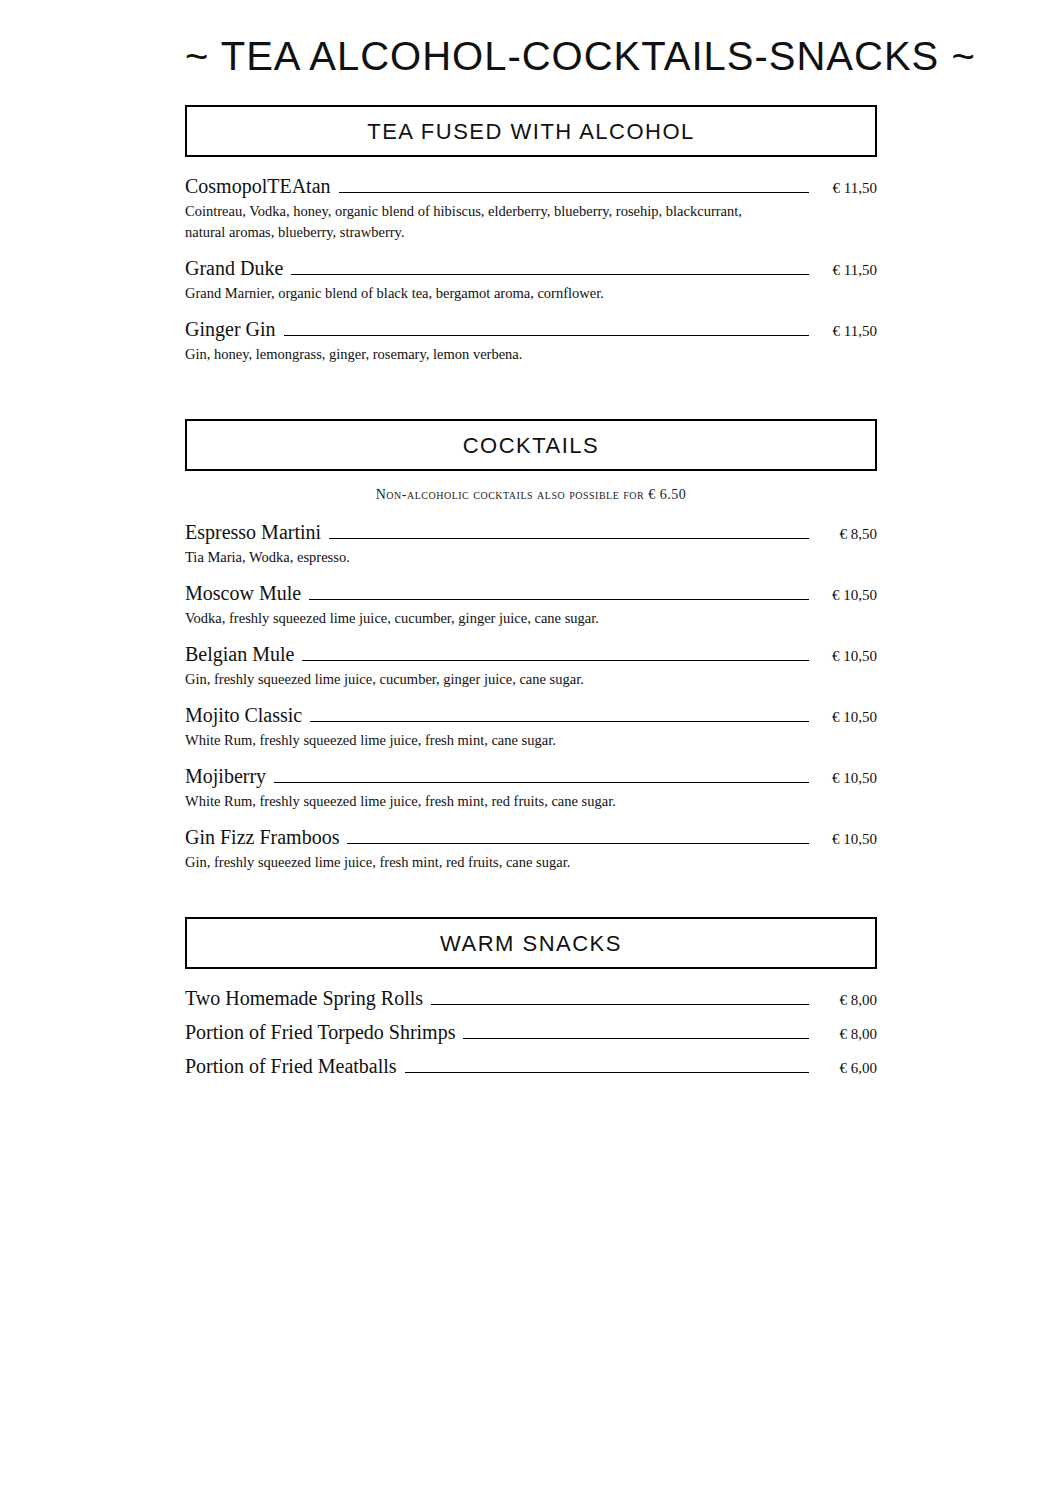~ Tea Alcohol-Cocktails-Snacks ~
Tea Fused with Alcohol
CosmopolTEAtan € 11,50
Cointreau, Vodka, honey, organic blend of hibiscus, elderberry, blueberry, rosehip, blackcurrant, natural aromas, blueberry, strawberry.
Grand Duke € 11,50
Grand Marnier, organic blend of black tea, bergamot aroma, cornflower.
Ginger Gin € 11,50
Gin, honey, lemongrass, ginger, rosemary, lemon verbena.
Cocktails
Non-alcoholic cocktails also possible for € 6.50
Espresso Martini € 8,50
Tia Maria, Wodka, espresso.
Moscow Mule € 10,50
Vodka, freshly squeezed lime juice, cucumber, ginger juice, cane sugar.
Belgian Mule € 10,50
Gin, freshly squeezed lime juice, cucumber, ginger juice, cane sugar.
Mojito Classic € 10,50
White Rum, freshly squeezed lime juice, fresh mint, cane sugar.
Mojiberry € 10,50
White Rum, freshly squeezed lime juice, fresh mint, red fruits, cane sugar.
Gin Fizz Framboos € 10,50
Gin, freshly squeezed lime juice, fresh mint, red fruits, cane sugar.
Warm Snacks
Two Homemade Spring Rolls € 8,00
Portion of Fried Torpedo Shrimps € 8,00
Portion of Fried Meatballs € 6,00